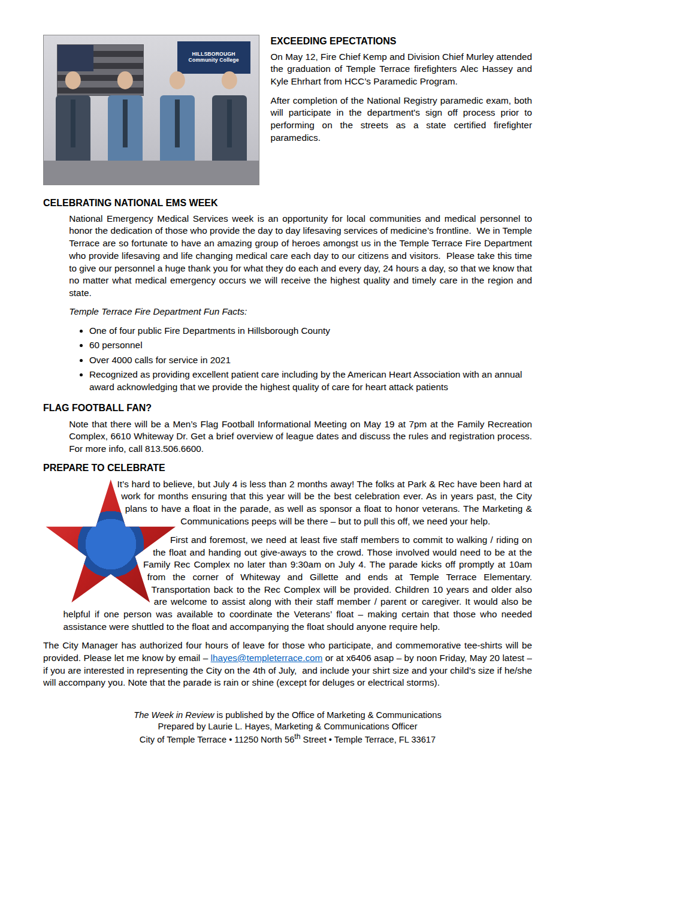HILLSBOROUGH
Community College
Photo of firefighter paramedic graduation
Exceeding Epectations
On May 12, Fire Chief Kemp and Division Chief Murley attended the graduation of Temple Terrace firefighters Alec Hassey and Kyle Ehrhart from HCC’s Paramedic Program.
After completion of the National Registry paramedic exam, both will participate in the department's sign off process prior to performing on the streets as a state certified firefighter paramedics.
Celebrating National EMS Week
National Emergency Medical Services week is an opportunity for local communities and medical personnel to honor the dedication of those who provide the day to day lifesaving services of medicine’s frontline. We in Temple Terrace are so fortunate to have an amazing group of heroes amongst us in the Temple Terrace Fire Department who provide lifesaving and life changing medical care each day to our citizens and visitors. Please take this time to give our personnel a huge thank you for what they do each and every day, 24 hours a day, so that we know that no matter what medical emergency occurs we will receive the highest quality and timely care in the region and state.
Temple Terrace Fire Department Fun Facts:
One of four public Fire Departments in Hillsborough County
60 personnel
Over 4000 calls for service in 2021
Recognized as providing excellent patient care including by the American Heart Association with an annual award acknowledging that we provide the highest quality of care for heart attack patients
Flag Football Fan?
Note that there will be a Men’s Flag Football Informational Meeting on May 19 at 7pm at the Family Recreation Complex, 6610 Whiteway Dr. Get a brief overview of league dates and discuss the rules and registration process. For more info, call 813.506.6600.
Prepare to Celebrate
It’s hard to believe, but July 4 is less than 2 months away! The folks at Park & Rec have been hard at work for months ensuring that this year will be the best celebration ever. As in years past, the City plans to have a float in the parade, as well as sponsor a float to honor veterans. The Marketing & Communications peeps will be there – but to pull this off, we need your help.
First and foremost, we need at least five staff members to commit to walking / riding on the float and handing out give-aways to the crowd. Those involved would need to be at the Family Rec Complex no later than 9:30am on July 4. The parade kicks off promptly at 10am from the corner of Whiteway and Gillette and ends at Temple Terrace Elementary. Transportation back to the Rec Complex will be provided. Children 10 years and older also are welcome to assist along with their staff member / parent or caregiver. It would also be helpful if one person was available to coordinate the Veterans’ float – making certain that those who needed assistance were shuttled to the float and accompanying the float should anyone require help.
The City Manager has authorized four hours of leave for those who participate, and commemorative tee-shirts will be provided. Please let me know by email – lhayes@templeterrace.com or at x6406 asap – by noon Friday, May 20 latest – if you are interested in representing the City on the 4th of July, and include your shirt size and your child’s size if he/she will accompany you. Note that the parade is rain or shine (except for deluges or electrical storms).
The Week in Review is published by the Office of Marketing & Communications
Prepared by Laurie L. Hayes, Marketing & Communications Officer
City of Temple Terrace • 11250 North 56th Street • Temple Terrace, FL 33617